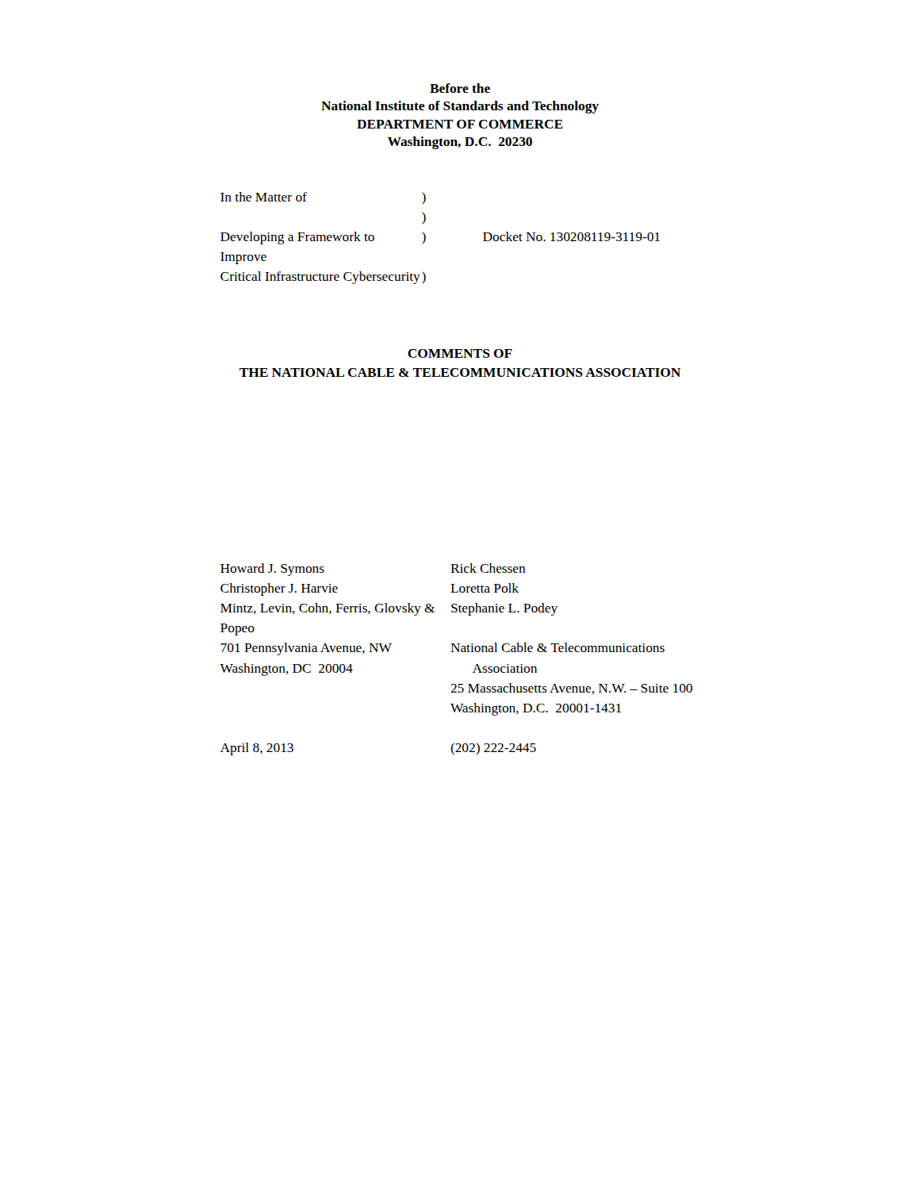Before the
National Institute of Standards and Technology
DEPARTMENT OF COMMERCE
Washington, D.C. 20230
| In the Matter of | ) | |
| | ) | |
| Developing a Framework to Improve | ) | Docket No. 130208119-3119-01 |
| Critical Infrastructure Cybersecurity | ) | |
COMMENTS OF
THE NATIONAL CABLE & TELECOMMUNICATIONS ASSOCIATION
| Howard J. Symons | Rick Chessen |
| Christopher J. Harvie | Loretta Polk |
| Mintz, Levin, Cohn, Ferris, Glovsky & Popeo | Stephanie L. Podey |
| 701 Pennsylvania Avenue, NW | National Cable & Telecommunications |
| Washington, DC 20004 | Association |
| | 25 Massachusetts Avenue, N.W. – Suite 100 |
| | Washington, D.C. 20001-1431 |
| April 8, 2013 | (202) 222-2445 |